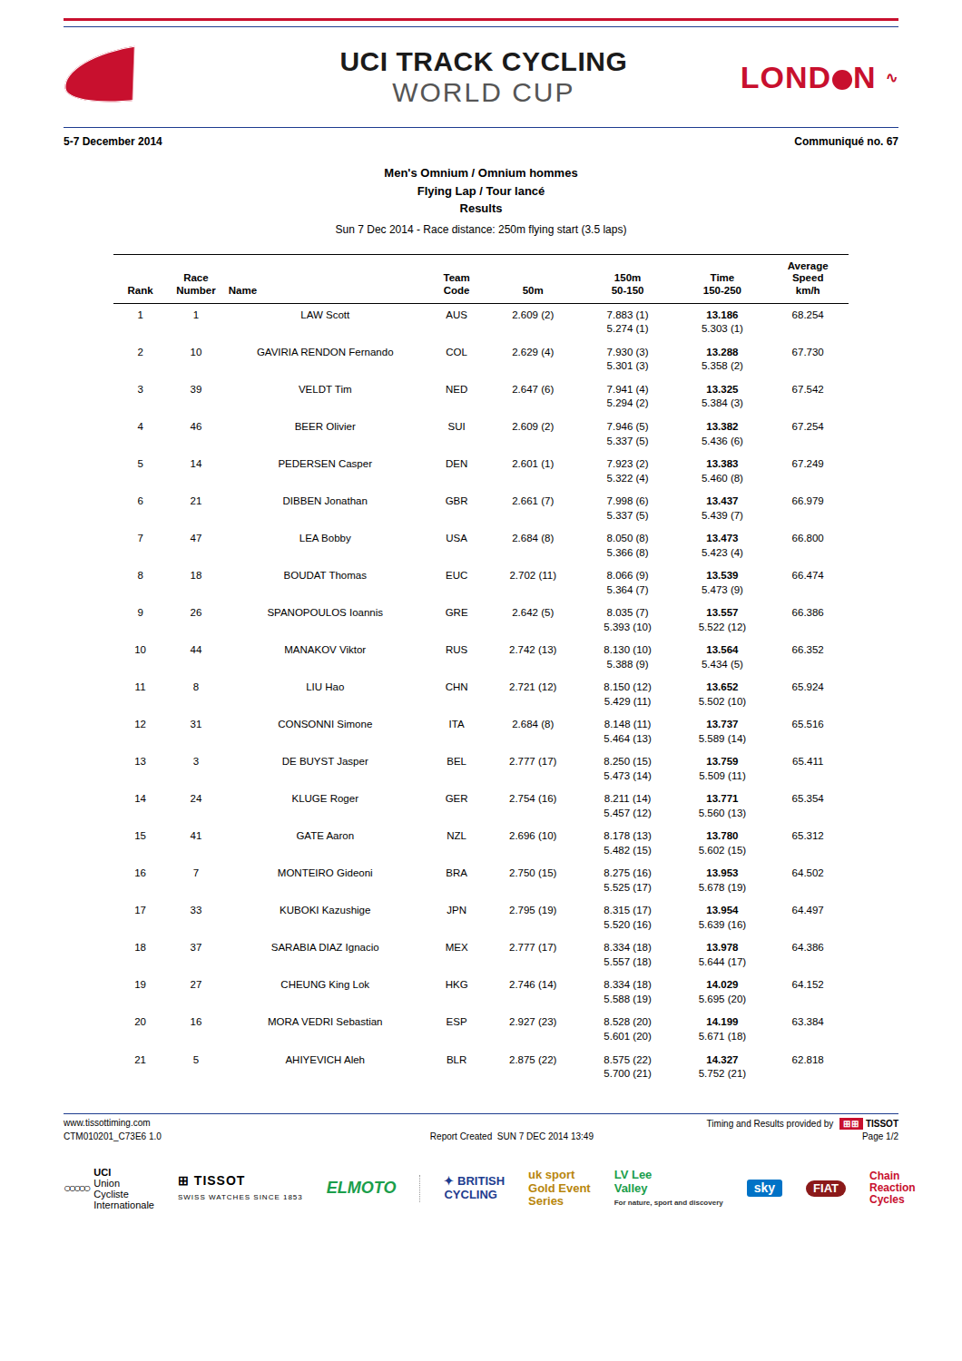UCI TRACK CYCLING
WORLD CUP
LOND N ∿
5-7 December 2014
Communiqué no. 67
Men's Omnium / Omnium hommes
Flying Lap / Tour lancé
Results
Sun 7 Dec 2014 - Race distance: 250m flying start (3.5 laps)
| Rank | Race Number | Name | Team Code | 50m | 150m 50-150 | Time 150-250 | Average Speed km/h |
| --- | --- | --- | --- | --- | --- | --- | --- |
| 1 | 1 | LAW Scott | AUS | 2.609 (2) | 7.883 (1) 5.274 (1) | 13.186 5.303 (1) | 68.254 |
| 2 | 10 | GAVIRIA RENDON Fernando | COL | 2.629 (4) | 7.930 (3) 5.301 (3) | 13.288 5.358 (2) | 67.730 |
| 3 | 39 | VELDT Tim | NED | 2.647 (6) | 7.941 (4) 5.294 (2) | 13.325 5.384 (3) | 67.542 |
| 4 | 46 | BEER Olivier | SUI | 2.609 (2) | 7.946 (5) 5.337 (5) | 13.382 5.436 (6) | 67.254 |
| 5 | 14 | PEDERSEN Casper | DEN | 2.601 (1) | 7.923 (2) 5.322 (4) | 13.383 5.460 (8) | 67.249 |
| 6 | 21 | DIBBEN Jonathan | GBR | 2.661 (7) | 7.998 (6) 5.337 (5) | 13.437 5.439 (7) | 66.979 |
| 7 | 47 | LEA Bobby | USA | 2.684 (8) | 8.050 (8) 5.366 (8) | 13.473 5.423 (4) | 66.800 |
| 8 | 18 | BOUDAT Thomas | EUC | 2.702 (11) | 8.066 (9) 5.364 (7) | 13.539 5.473 (9) | 66.474 |
| 9 | 26 | SPANOPOULOS Ioannis | GRE | 2.642 (5) | 8.035 (7) 5.393 (10) | 13.557 5.522 (12) | 66.386 |
| 10 | 44 | MANAKOV Viktor | RUS | 2.742 (13) | 8.130 (10) 5.388 (9) | 13.564 5.434 (5) | 66.352 |
| 11 | 8 | LIU Hao | CHN | 2.721 (12) | 8.150 (12) 5.429 (11) | 13.652 5.502 (10) | 65.924 |
| 12 | 31 | CONSONNI Simone | ITA | 2.684 (8) | 8.148 (11) 5.464 (13) | 13.737 5.589 (14) | 65.516 |
| 13 | 3 | DE BUYST Jasper | BEL | 2.777 (17) | 8.250 (15) 5.473 (14) | 13.759 5.509 (11) | 65.411 |
| 14 | 24 | KLUGE Roger | GER | 2.754 (16) | 8.211 (14) 5.457 (12) | 13.771 5.560 (13) | 65.354 |
| 15 | 41 | GATE Aaron | NZL | 2.696 (10) | 8.178 (13) 5.482 (15) | 13.780 5.602 (15) | 65.312 |
| 16 | 7 | MONTEIRO Gideoni | BRA | 2.750 (15) | 8.275 (16) 5.525 (17) | 13.953 5.678 (19) | 64.502 |
| 17 | 33 | KUBOKI Kazushige | JPN | 2.795 (19) | 8.315 (17) 5.520 (16) | 13.954 5.639 (16) | 64.497 |
| 18 | 37 | SARABIA DIAZ Ignacio | MEX | 2.777 (17) | 8.334 (18) 5.557 (18) | 13.978 5.644 (17) | 64.386 |
| 19 | 27 | CHEUNG King Lok | HKG | 2.746 (14) | 8.334 (18) 5.588 (19) | 14.029 5.695 (20) | 64.152 |
| 20 | 16 | MORA VEDRI Sebastian | ESP | 2.927 (23) | 8.528 (20) 5.601 (20) | 14.199 5.671 (18) | 63.384 |
| 21 | 5 | AHIYEVICH Aleh | BLR | 2.875 (22) | 8.575 (22) 5.700 (21) | 14.327 5.752 (21) | 62.818 |
www.tissottiming.com
Timing and Results provided by ⊞⊞ TISSOT
CTM010201_C73E6 1.0
Report Created SUN 7 DEC 2014 13:49
Page 1/2
○○○○○ UCI
Union
Cycliste
Internationale
⊞ TISSOT
SWISS WATCHES SINCE 1853
ELMOTO
✦ BRITISH
CYCLING
uk sport
Gold Event
Series
LV Lee
Valley
For nature, sport and discovery
sky
FIAT
Chain
Reaction
Cycles